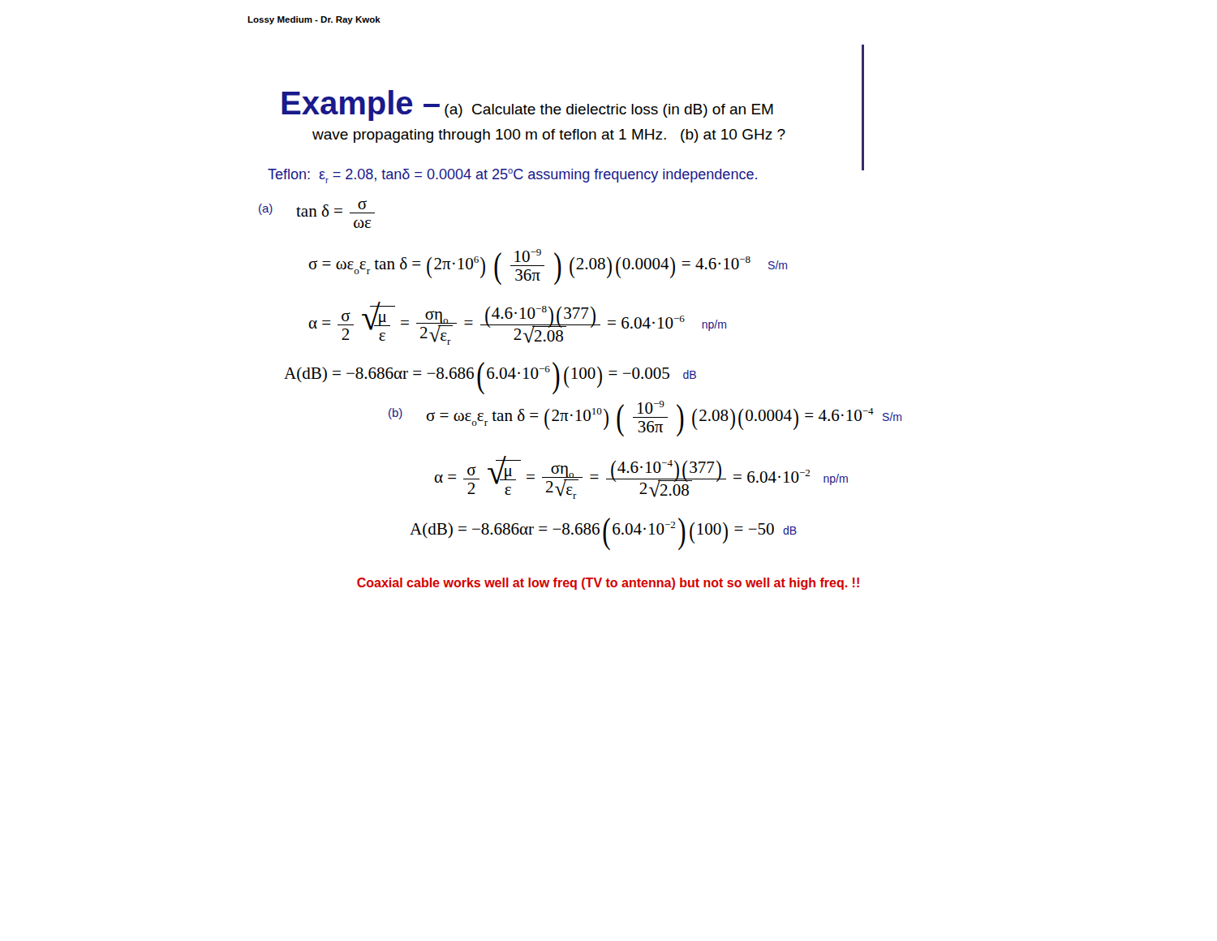Lossy Medium - Dr. Ray Kwok
Example – (a) Calculate the dielectric loss (in dB) of an EM
wave propagating through 100 m of teflon at 1 MHz. (b) at 10 GHz ?
Teflon: εr = 2.08, tanδ = 0.0004 at 25oC assuming frequency independence.
(a)
tan δ = σωε
σ = ωεoεr tan δ = (2π·106) ( 10−936π ) (2.08)(0.0004) = 4.6·10−8 S/m
α = σ 2 με = σηo 2εr = (4.6·10−8)(377) 22.08 = 6.04·10−6 np/m
A(dB) = −8.686αr = −8.686(6.04·10−6)(100) = −0.005 dB
(b)
σ = ωεoεr tan δ = (2π·1010) ( 10−936π ) (2.08)(0.0004) = 4.6·10−4 S/m
α = σ 2 με = σηo 2εr = (4.6·10−4)(377) 22.08 = 6.04·10−2 np/m
A(dB) = −8.686αr = −8.686(6.04·10−2)(100) = −50 dB
Coaxial cable works well at low freq (TV to antenna) but not so well at high freq. !!